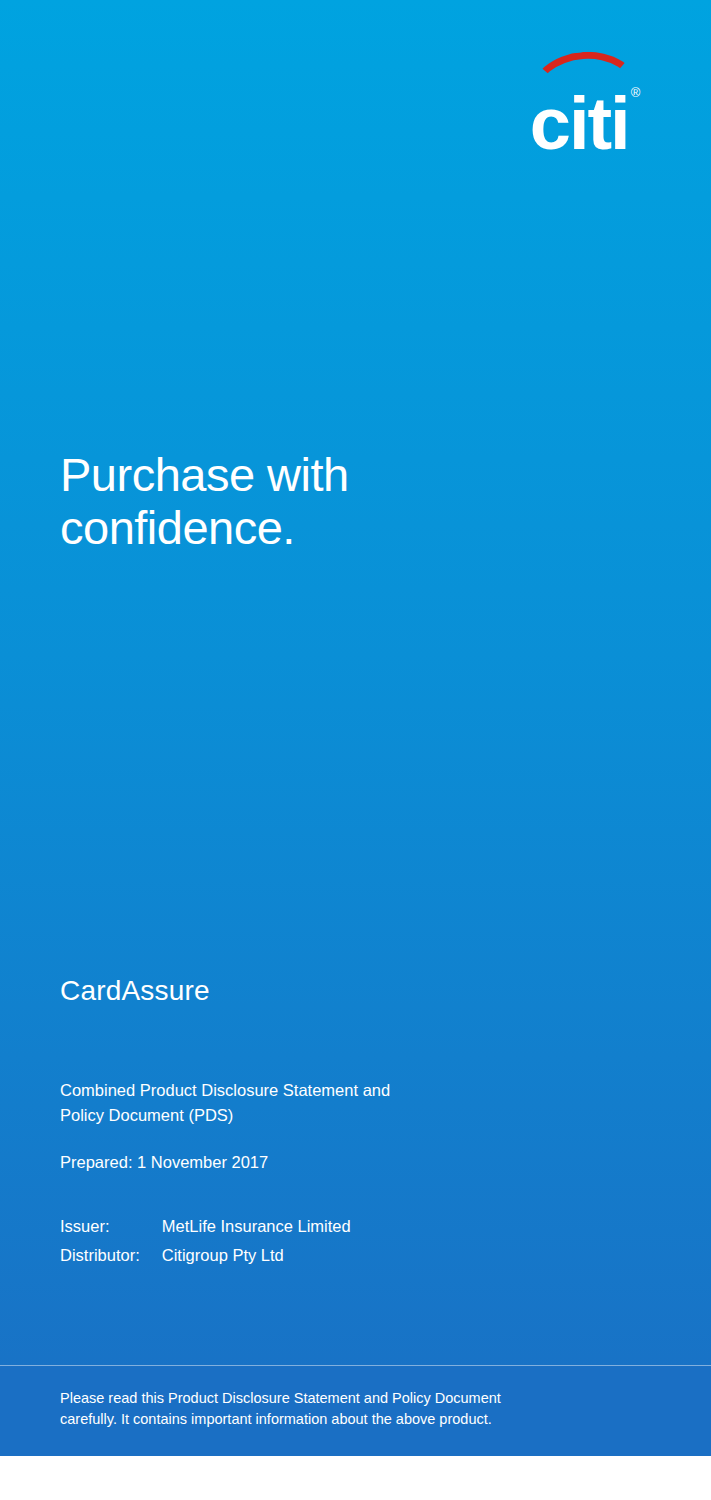citi®
Purchase with
confidence.
CardAssure
Combined Product Disclosure Statement and
Policy Document (PDS)
Prepared: 1 November 2017
| Issuer: | MetLife Insurance Limited |
| Distributor: | Citigroup Pty Ltd |
Please read this Product Disclosure Statement and Policy Document
carefully. It contains important information about the above product.